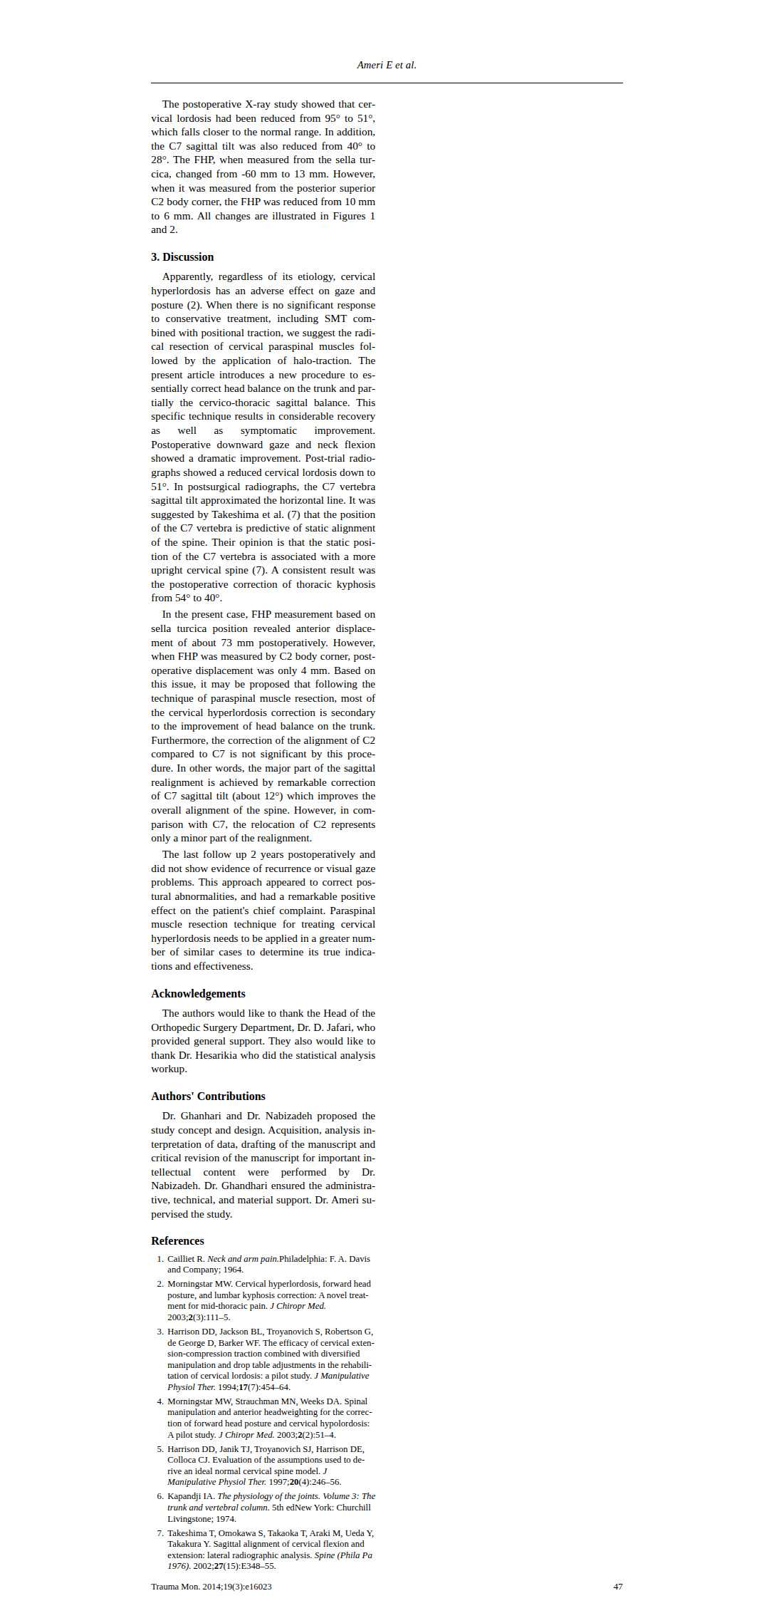Ameri E et al.
The postoperative X-ray study showed that cervical lordosis had been reduced from 95° to 51°, which falls closer to the normal range. In addition, the C7 sagittal tilt was also reduced from 40° to 28°. The FHP, when measured from the sella turcica, changed from -60 mm to 13 mm. However, when it was measured from the posterior superior C2 body corner, the FHP was reduced from 10 mm to 6 mm. All changes are illustrated in Figures 1 and 2.
3. Discussion
Apparently, regardless of its etiology, cervical hyperlordosis has an adverse effect on gaze and posture (2). When there is no significant response to conservative treatment, including SMT combined with positional traction, we suggest the radical resection of cervical paraspinal muscles followed by the application of halo-traction. The present article introduces a new procedure to essentially correct head balance on the trunk and partially the cervico-thoracic sagittal balance. This specific technique results in considerable recovery as well as symptomatic improvement. Postoperative downward gaze and neck flexion showed a dramatic improvement. Post-trial radiographs showed a reduced cervical lordosis down to 51°. In postsurgical radiographs, the C7 vertebra sagittal tilt approximated the horizontal line. It was suggested by Takeshima et al. (7) that the position of the C7 vertebra is predictive of static alignment of the spine. Their opinion is that the static position of the C7 vertebra is associated with a more upright cervical spine (7). A consistent result was the postoperative correction of thoracic kyphosis from 54° to 40°.
In the present case, FHP measurement based on sella turcica position revealed anterior displacement of about 73 mm postoperatively. However, when FHP was measured by C2 body corner, postoperative displacement was only 4 mm. Based on this issue, it may be proposed that following the technique of paraspinal muscle resection, most of the cervical hyperlordosis correction is secondary to the improvement of head balance on the trunk. Furthermore, the correction of the alignment of C2 compared to C7 is not significant by this procedure. In other words, the major part of the sagittal realignment is achieved by remarkable correction of C7 sagittal tilt (about 12°) which improves the overall alignment of the spine. However, in comparison with C7, the relocation of C2 represents only a minor part of the realignment.
The last follow up 2 years postoperatively and did not show evidence of recurrence or visual gaze problems. This approach appeared to correct postural abnormalities, and had a remarkable positive effect on the patient's chief complaint. Paraspinal muscle resection technique for treating cervical hyperlordosis needs to be applied in a greater number of similar cases to determine its true indications and effectiveness.
Acknowledgements
The authors would like to thank the Head of the Orthopedic Surgery Department, Dr. D. Jafari, who provided general support. They also would like to thank Dr. Hesarikia who did the statistical analysis workup.
Authors' Contributions
Dr. Ghanhari and Dr. Nabizadeh proposed the study concept and design. Acquisition, analysis interpretation of data, drafting of the manuscript and critical revision of the manuscript for important intellectual content were performed by Dr. Nabizadeh. Dr. Ghandhari ensured the administrative, technical, and material support. Dr. Ameri supervised the study.
References
Cailliet R. Neck and arm pain. Philadelphia: F. A. Davis and Company; 1964.
Morningstar MW. Cervical hyperlordosis, forward head posture, and lumbar kyphosis correction: A novel treatment for mid-thoracic pain. J Chiropr Med. 2003;2(3):111–5.
Harrison DD, Jackson BL, Troyanovich S, Robertson G, de George D, Barker WF. The efficacy of cervical extension-compression traction combined with diversified manipulation and drop table adjustments in the rehabilitation of cervical lordosis: a pilot study. J Manipulative Physiol Ther. 1994;17(7):454–64.
Morningstar MW, Strauchman MN, Weeks DA. Spinal manipulation and anterior headweighting for the correction of forward head posture and cervical hypolordosis: A pilot study. J Chiropr Med. 2003;2(2):51–4.
Harrison DD, Janik TJ, Troyanovich SJ, Harrison DE, Colloca CJ. Evaluation of the assumptions used to derive an ideal normal cervical spine model. J Manipulative Physiol Ther. 1997;20(4):246–56.
Kapandji IA. The physiology of the joints. Volume 3: The trunk and vertebral column. 5th edNew York: Churchill Livingstone; 1974.
Takeshima T, Omokawa S, Takaoka T, Araki M, Ueda Y, Takakura Y. Sagittal alignment of cervical flexion and extension: lateral radiographic analysis. Spine (Phila Pa 1976). 2002;27(15):E348–55.
Trauma Mon. 2014;19(3):e16023
47